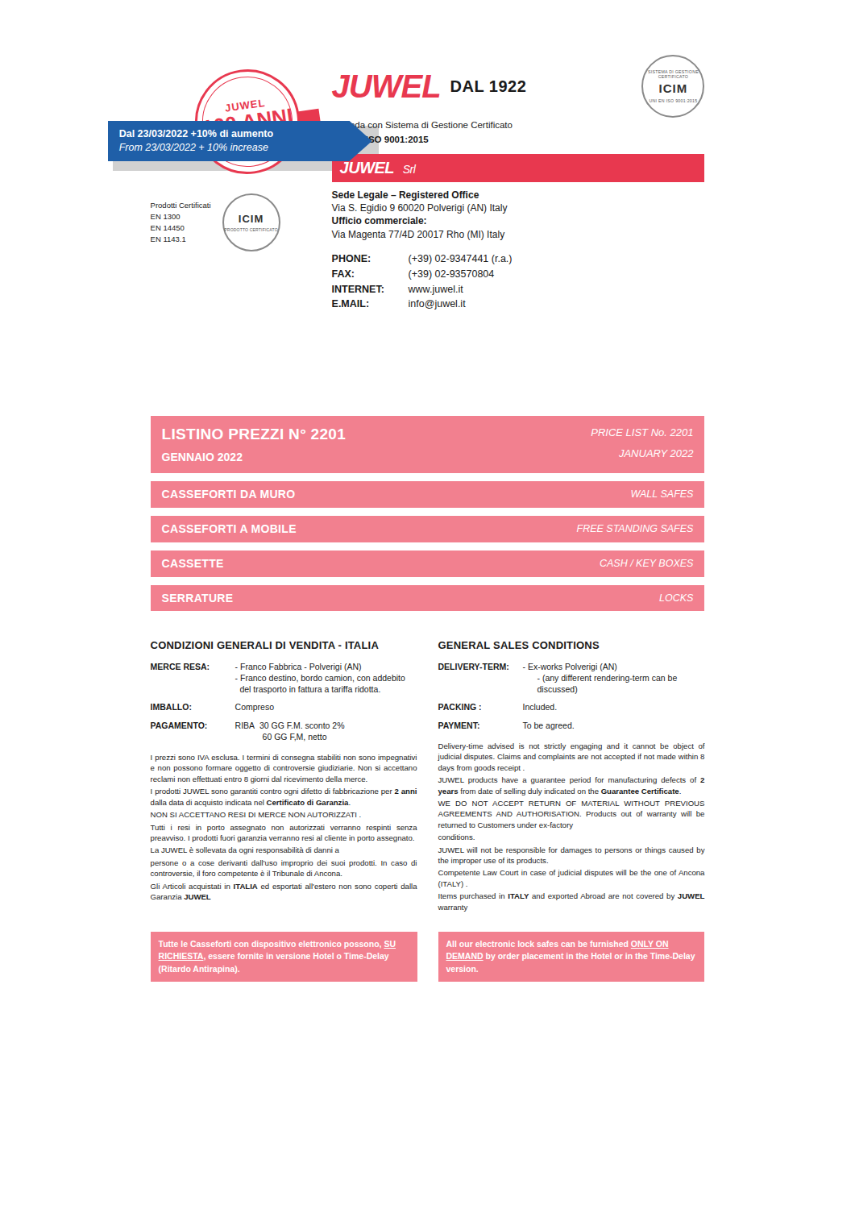JUWEL
100 ANNI
1922~2022
JUWEL
DAL 1922
SISTEMA DI GESTIONE CERTIFICATO
ICIM
UNI EN ISO 9001:2015
Azienda con Sistema di Gestione Certificato
UNI EN ISO 9001:2015
JUWEL Srl
Sede Legale – Registered Office
Via S. Egidio 9 60020 Polverigi (AN) Italy
Ufficio commerciale:
Via Magenta 77/4D 20017 Rho (MI) Italy
PHONE:
(+39) 02-9347441 (r.a.)
FAX:
(+39) 02-93570804
INTERNET:
www.juwel.it
E.MAIL:
info@juwel.it
Dal 23/03/2022 +10% di aumento
From 23/03/2022 + 10% increase
Prodotti Certificati
EN 1300
EN 14450
EN 1143.1
ICIM
PRODOTTO CERTIFICATO
LISTINO PREZZI N° 2201
GENNAIO 2022
PRICE LIST No. 2201
JANUARY 2022
CASSEFORTI DA MURO
WALL SAFES
CASSEFORTI A MOBILE
FREE STANDING SAFES
CASSETTE
CASH / KEY BOXES
SERRATURE
LOCKS
CONDIZIONI GENERALI DI VENDITA - ITALIA
MERCE RESA:
- Franco Fabbrica - Polverigi (AN) - Franco destino, bordo camion, con addebito
del trasporto in fattura a tariffa ridotta.
IMBALLO:
Compreso
PAGAMENTO:
RIBA 30 GG F.M. sconto 2%
60 GG F,M, netto
I prezzi sono IVA esclusa. I termini di consegna stabiliti non sono impegnativi e non possono formare oggetto di controversie giudiziarie. Non si accettano reclami non effettuati entro 8 giorni dal ricevimento della merce.
I prodotti JUWEL sono garantiti contro ogni difetto di fabbricazione per 2 anni dalla data di acquisto indicata nel Certificato di Garanzia.
NON SI ACCETTANO RESI DI MERCE NON AUTORIZZATI .
Tutti i resi in porto assegnato non autorizzati verranno respinti senza preavviso. I prodotti fuori garanzia verranno resi al cliente in porto assegnato.
La JUWEL è sollevata da ogni responsabilità di danni a
persone o a cose derivanti dall'uso improprio dei suoi prodotti. In caso di controversie, il foro competente è il Tribunale di Ancona.
Gli Articoli acquistati in ITALIA ed esportati all'estero non sono coperti dalla Garanzia JUWEL
GENERAL SALES CONDITIONS
DELIVERY-TERM:
- Ex-works Polverigi (AN) - (any different rendering-term can be discussed)
PACKING :
Included.
PAYMENT:
To be agreed.
Delivery-time advised is not strictly engaging and it cannot be object of judicial disputes. Claims and complaints are not accepted if not made within 8 days from goods receipt .
JUWEL products have a guarantee period for manufacturing defects of 2 years from date of selling duly indicated on the Guarantee Certificate.
WE DO NOT ACCEPT RETURN OF MATERIAL WITHOUT PREVIOUS AGREEMENTS AND AUTHORISATION. Products out of warranty will be returned to Customers under ex-factory
conditions.
JUWEL will not be responsible for damages to persons or things caused by the improper use of its products.
Competente Law Court in case of judicial disputes will be the one of Ancona (ITALY) .
Items purchased in ITALY and exported Abroad are not covered by JUWEL warranty
Tutte le Casseforti con dispositivo elettronico possono, SU RICHIESTA, essere fornite in versione Hotel o Time-Delay (Ritardo Antirapina).
All our electronic lock safes can be furnished ONLY ON DEMAND by order placement in the Hotel or in the Time-Delay version.